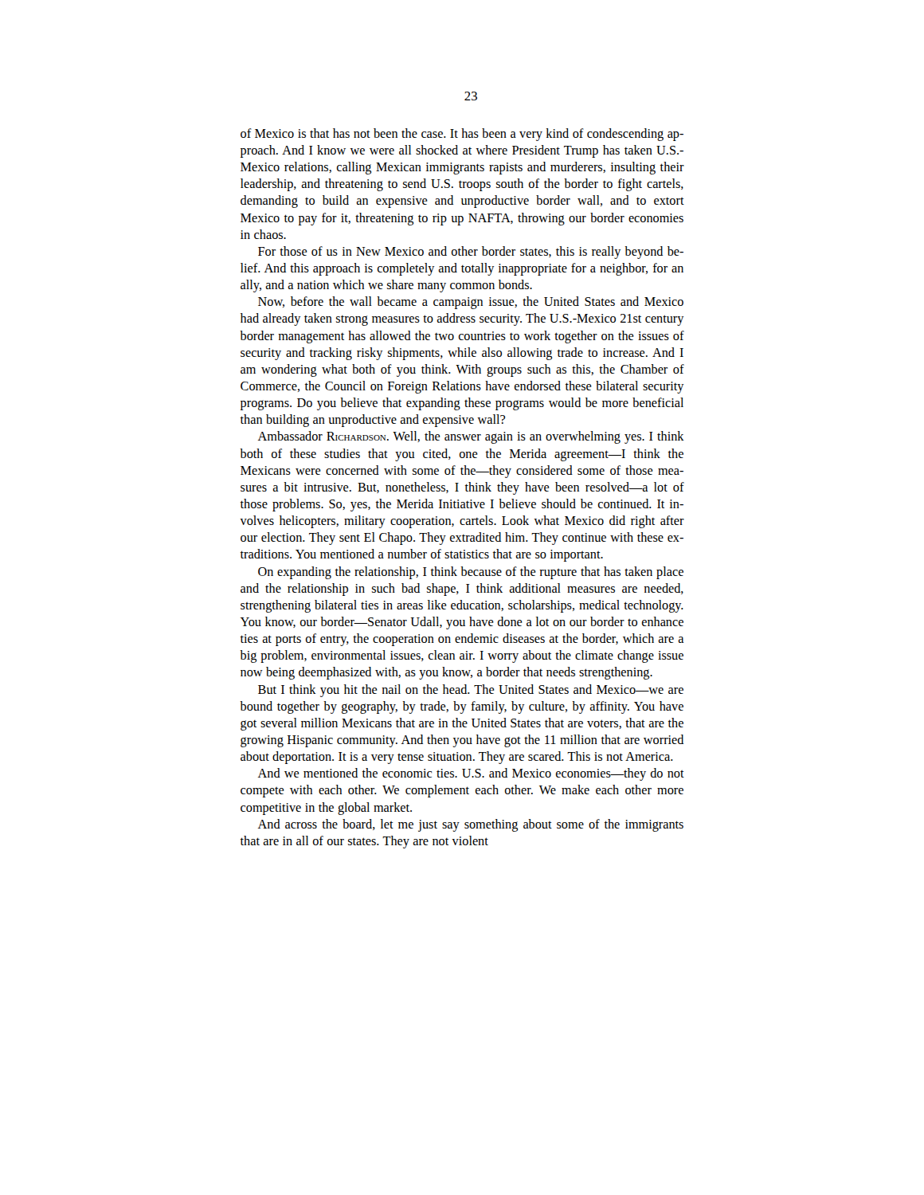23
of Mexico is that has not been the case. It has been a very kind of condescending approach. And I know we were all shocked at where President Trump has taken U.S.-Mexico relations, calling Mexican immigrants rapists and murderers, insulting their leadership, and threatening to send U.S. troops south of the border to fight cartels, demanding to build an expensive and unproductive border wall, and to extort Mexico to pay for it, threatening to rip up NAFTA, throwing our border economies in chaos.
For those of us in New Mexico and other border states, this is really beyond belief. And this approach is completely and totally inappropriate for a neighbor, for an ally, and a nation which we share many common bonds.
Now, before the wall became a campaign issue, the United States and Mexico had already taken strong measures to address security. The U.S.-Mexico 21st century border management has allowed the two countries to work together on the issues of security and tracking risky shipments, while also allowing trade to increase. And I am wondering what both of you think. With groups such as this, the Chamber of Commerce, the Council on Foreign Relations have endorsed these bilateral security programs. Do you believe that expanding these programs would be more beneficial than building an unproductive and expensive wall?
Ambassador Richardson. Well, the answer again is an overwhelming yes. I think both of these studies that you cited, one the Merida agreement—I think the Mexicans were concerned with some of the—they considered some of those measures a bit intrusive. But, nonetheless, I think they have been resolved—a lot of those problems. So, yes, the Merida Initiative I believe should be continued. It involves helicopters, military cooperation, cartels. Look what Mexico did right after our election. They sent El Chapo. They extradited him. They continue with these extraditions. You mentioned a number of statistics that are so important.
On expanding the relationship, I think because of the rupture that has taken place and the relationship in such bad shape, I think additional measures are needed, strengthening bilateral ties in areas like education, scholarships, medical technology. You know, our border—Senator Udall, you have done a lot on our border to enhance ties at ports of entry, the cooperation on endemic diseases at the border, which are a big problem, environmental issues, clean air. I worry about the climate change issue now being deemphasized with, as you know, a border that needs strengthening.
But I think you hit the nail on the head. The United States and Mexico—we are bound together by geography, by trade, by family, by culture, by affinity. You have got several million Mexicans that are in the United States that are voters, that are the growing Hispanic community. And then you have got the 11 million that are worried about deportation. It is a very tense situation. They are scared. This is not America.
And we mentioned the economic ties. U.S. and Mexico economies—they do not compete with each other. We complement each other. We make each other more competitive in the global market.
And across the board, let me just say something about some of the immigrants that are in all of our states. They are not violent